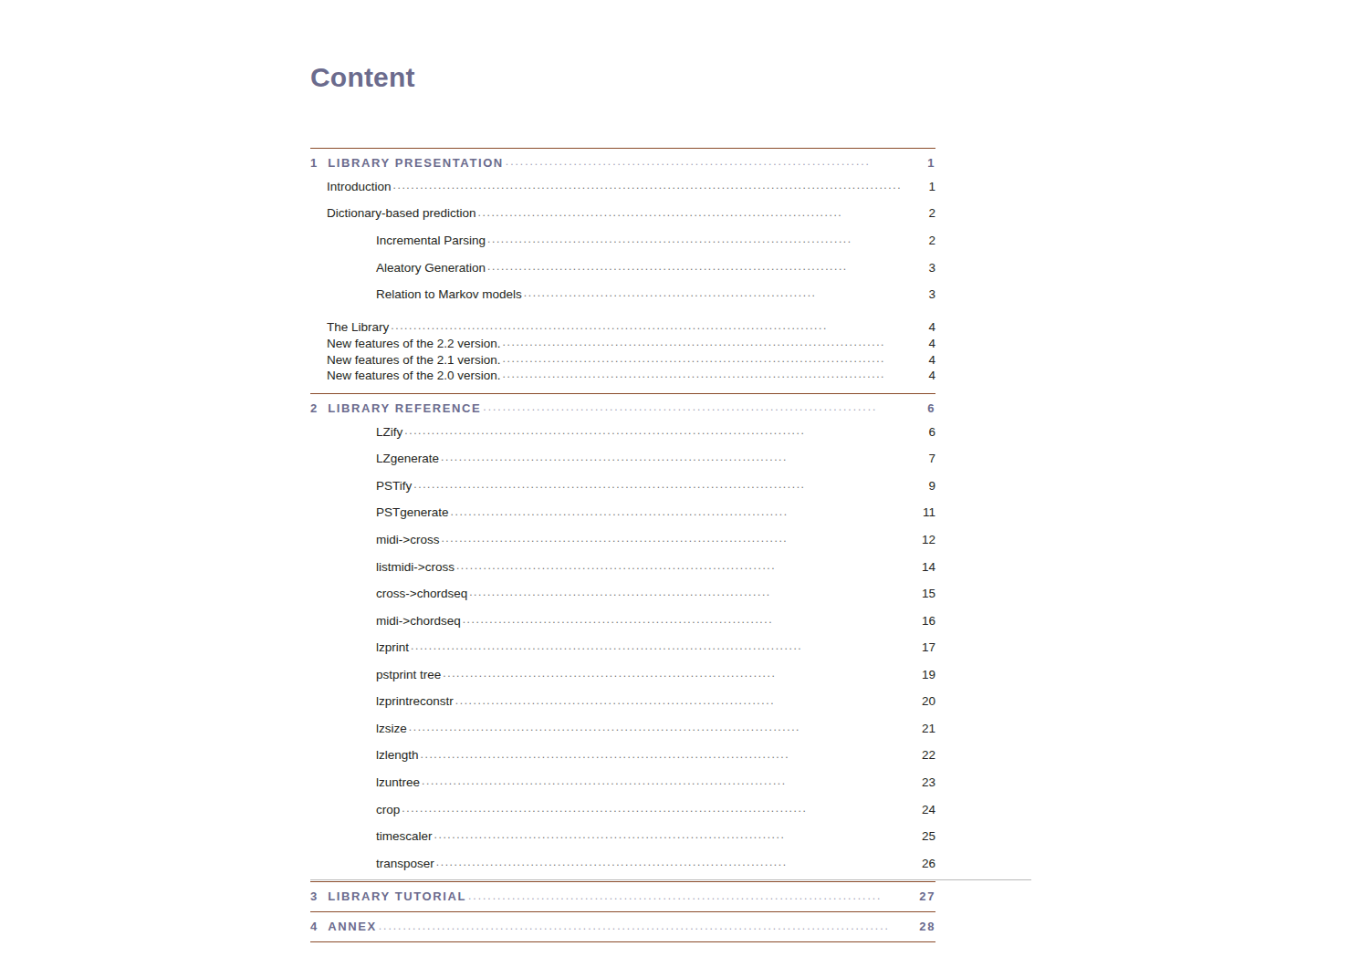Content
1 Library presentation ........................................................................... 1
Introduction ................................................................................................................. 1
Dictionary-based prediction ................................................................................. 2
Incremental Parsing ................................................................................. 2
Aleatory Generation ................................................................................ 3
Relation to Markov models ................................................................. 3
The Library ................................................................................................. 4
New features of the 2.2 version. ..................................................................................... 4
New features of the 2.1 version. ..................................................................................... 4
New features of the 2.0 version. ..................................................................................... 4
2 Library reference ................................................................................. 6
LZify ......................................................................................... 6
LZgenerate ............................................................................. 7
PSTify ....................................................................................... 9
PSTgenerate ........................................................................... 11
midi->cross ............................................................................. 12
listmidi->cross ....................................................................... 14
cross->chordseq ................................................................... 15
midi->chordseq ..................................................................... 16
lzprint ....................................................................................... 17
pstprint tree .......................................................................... 19
lzprintreconstr ....................................................................... 20
lzsize ....................................................................................... 21
lzlength .................................................................................. 22
lzuntree ................................................................................. 23
crop .......................................................................................... 24
timescaler .............................................................................. 25
transposer .............................................................................. 26
3 Library tutorial ..................................................................................... 27
4 Annex ......................................................................................................... 28